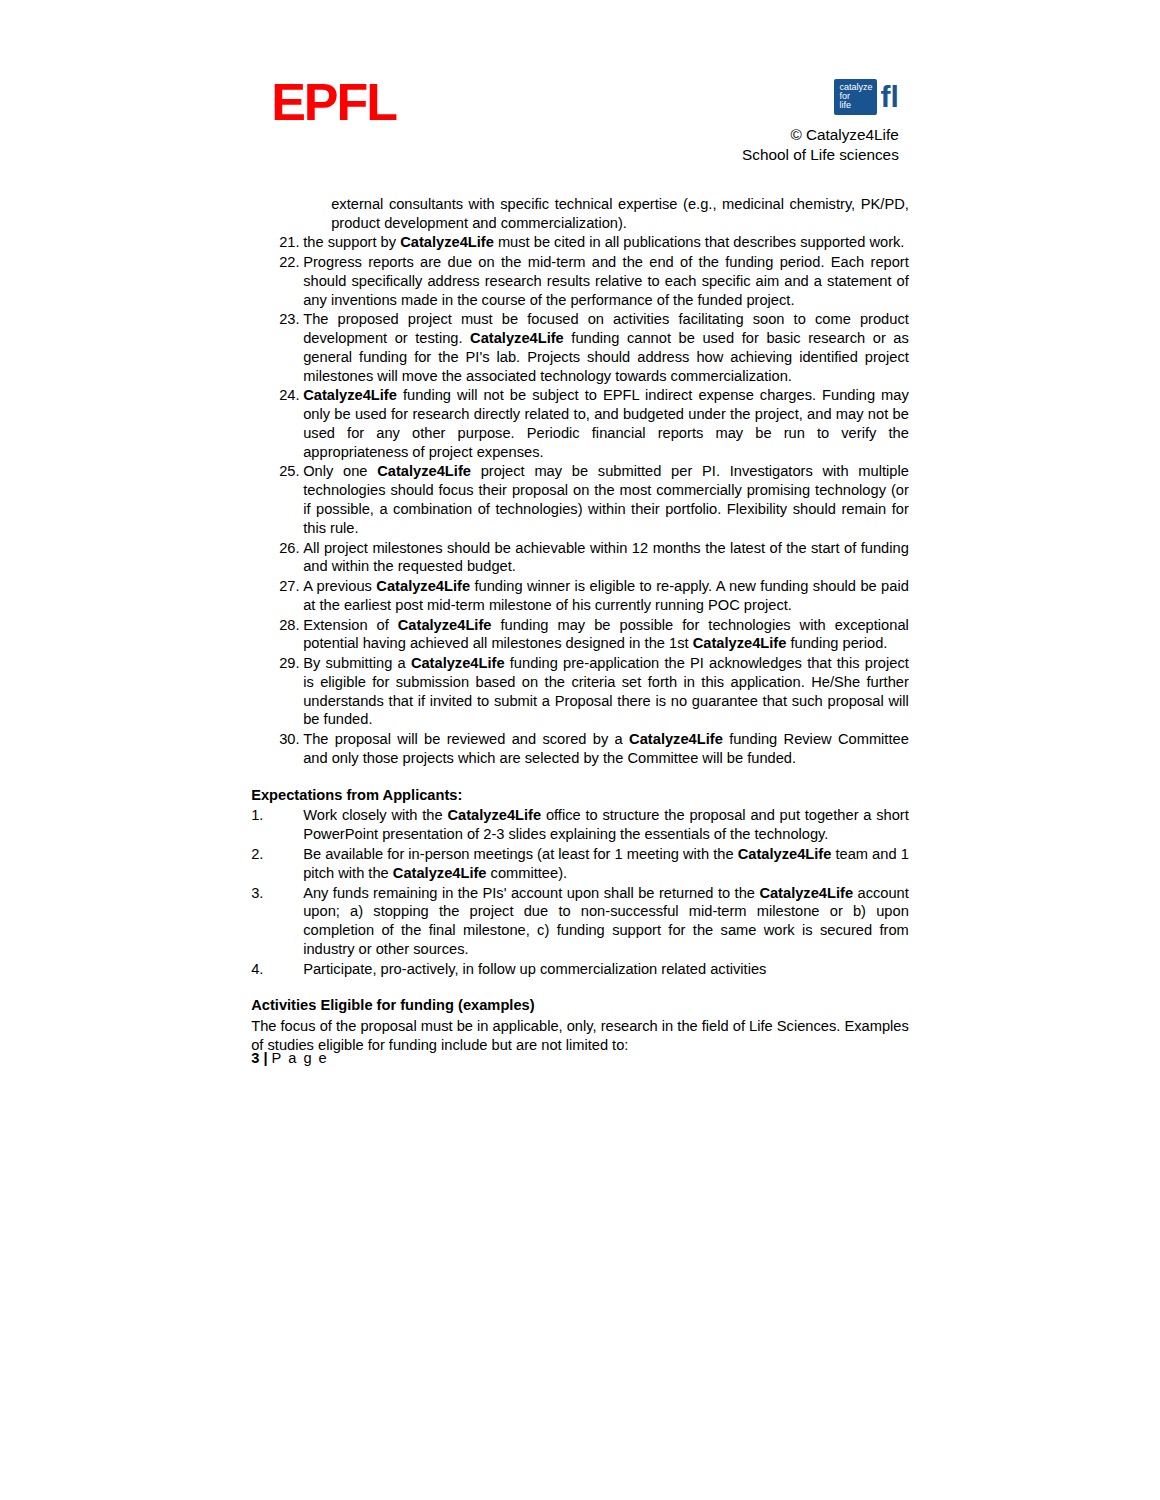EPFL
catalyze
for
life fl
© Catalyze4Life
School of Life sciences
external consultants with specific technical expertise (e.g., medicinal chemistry, PK/PD, product development and commercialization).
21.
the support by Catalyze4Life must be cited in all publications that describes supported work.
22.
Progress reports are due on the mid-term and the end of the funding period. Each report should specifically address research results relative to each specific aim and a statement of any inventions made in the course of the performance of the funded project.
23.
The proposed project must be focused on activities facilitating soon to come product development or testing. Catalyze4Life funding cannot be used for basic research or as general funding for the PI's lab. Projects should address how achieving identified project milestones will move the associated technology towards commercialization.
24.
Catalyze4Life funding will not be subject to EPFL indirect expense charges. Funding may only be used for research directly related to, and budgeted under the project, and may not be used for any other purpose. Periodic financial reports may be run to verify the appropriateness of project expenses.
25.
Only one Catalyze4Life project may be submitted per PI. Investigators with multiple technologies should focus their proposal on the most commercially promising technology (or if possible, a combination of technologies) within their portfolio. Flexibility should remain for this rule.
26.
All project milestones should be achievable within 12 months the latest of the start of funding and within the requested budget.
27.
A previous Catalyze4Life funding winner is eligible to re-apply. A new funding should be paid at the earliest post mid-term milestone of his currently running POC project.
28.
Extension of Catalyze4Life funding may be possible for technologies with exceptional potential having achieved all milestones designed in the 1st Catalyze4Life funding period.
29.
By submitting a Catalyze4Life funding pre-application the PI acknowledges that this project is eligible for submission based on the criteria set forth in this application. He/She further understands that if invited to submit a Proposal there is no guarantee that such proposal will be funded.
30.
The proposal will be reviewed and scored by a Catalyze4Life funding Review Committee and only those projects which are selected by the Committee will be funded.
Expectations from Applicants:
1.
Work closely with the Catalyze4Life office to structure the proposal and put together a short PowerPoint presentation of 2-3 slides explaining the essentials of the technology.
2.
Be available for in-person meetings (at least for 1 meeting with the Catalyze4Life team and 1 pitch with the Catalyze4Life committee).
3.
Any funds remaining in the PIs' account upon shall be returned to the Catalyze4Life account upon; a) stopping the project due to non-successful mid-term milestone or b) upon completion of the final milestone, c) funding support for the same work is secured from industry or other sources.
4.
Participate, pro-actively, in follow up commercialization related activities
Activities Eligible for funding (examples)
The focus of the proposal must be in applicable, only, research in the field of Life Sciences. Examples of studies eligible for funding include but are not limited to:
3 | P a g e